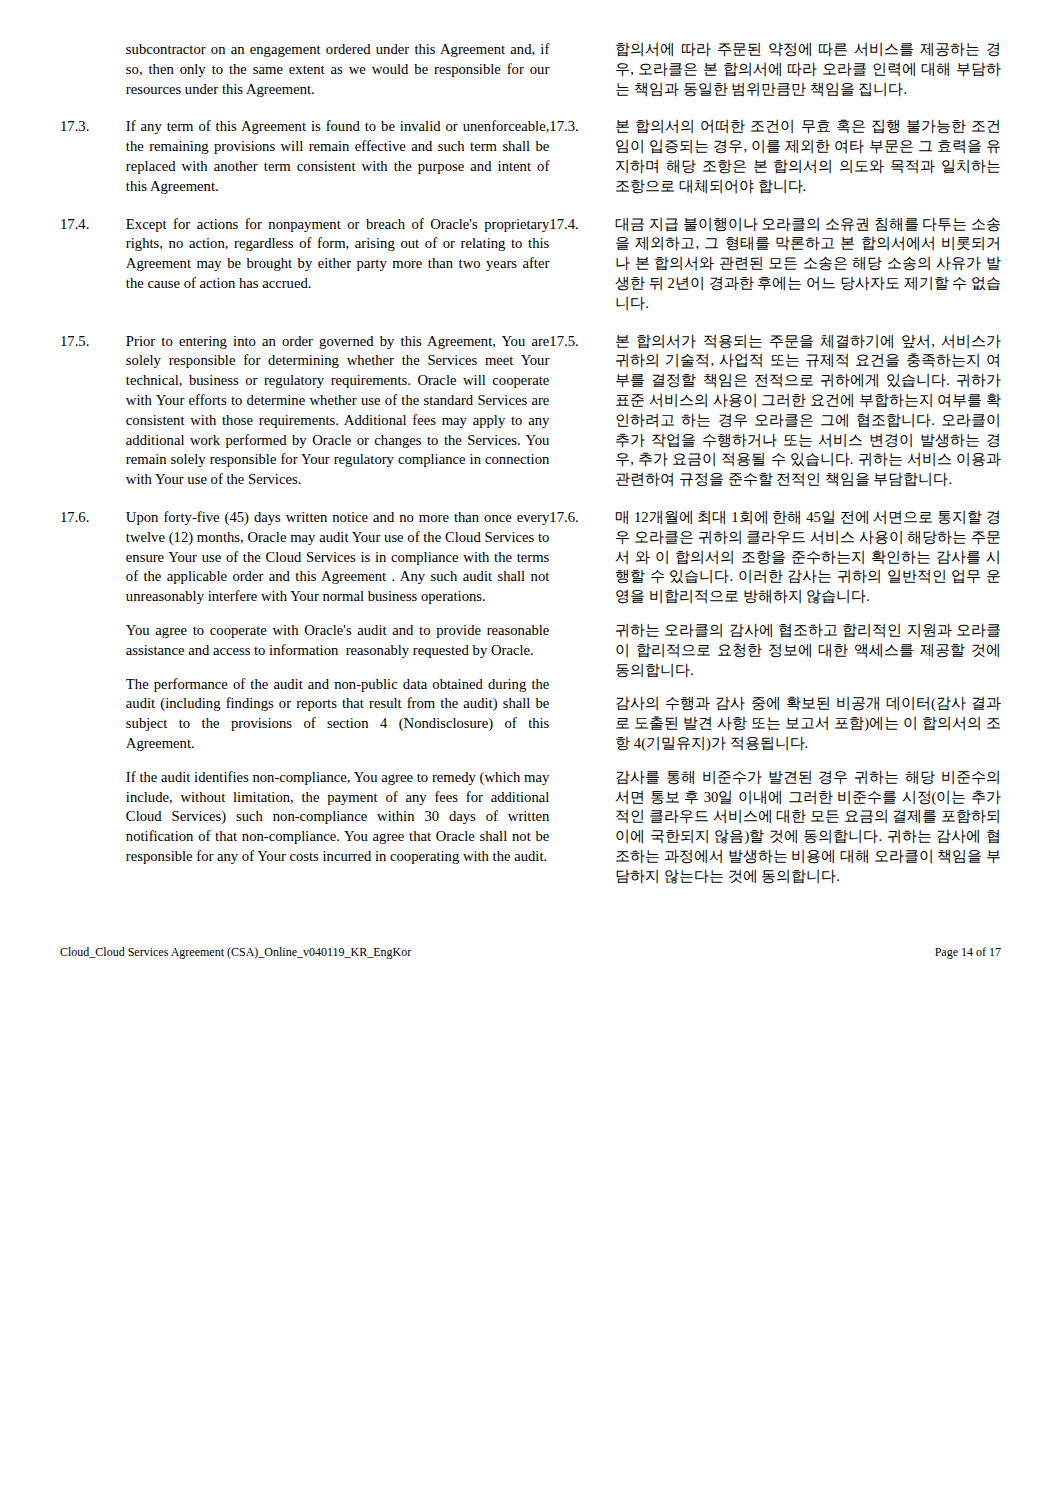| | subcontractor on an engagement ordered under this Agreement and, if so, then only to the same extent as we would be responsible for our resources under this Agreement. | | 합의서에 따라 주문된 약정에 따른 서비스를 제공하는 경우, 오라클은 본 합의서에 따라 오라클 인력에 대해 부담하는 책임과 동일한 범위만큼만 책임을 집니다. |
| 17.3. | If any term of this Agreement is found to be invalid or unenforceable, the remaining provisions will remain effective and such term shall be replaced with another term consistent with the purpose and intent of this Agreement. | 17.3. | 본 합의서의 어떠한 조건이 무효 혹은 집행 불가능한 조건임이 입증되는 경우, 이를 제외한 여타 부문은 그 효력을 유지하며 해당 조항은 본 합의서의 의도와 목적과 일치하는 조항으로 대체되어야 합니다. |
| 17.4. | Except for actions for nonpayment or breach of Oracle's proprietary rights, no action, regardless of form, arising out of or relating to this Agreement may be brought by either party more than two years after the cause of action has accrued. | 17.4. | 대금 지급 불이행이나 오라클의 소유권 침해를 다투는 소송을 제외하고, 그 형태를 막론하고 본 합의서에서 비롯되거나 본 합의서와 관련된 모든 소송은 해당 소송의 사유가 발생한 뒤 2년이 경과한 후에는 어느 당사자도 제기할 수 없습니다. |
| 17.5. | Prior to entering into an order governed by this Agreement, You are solely responsible for determining whether the Services meet Your technical, business or regulatory requirements. Oracle will cooperate with Your efforts to determine whether use of the standard Services are consistent with those requirements. Additional fees may apply to any additional work performed by Oracle or changes to the Services. You remain solely responsible for Your regulatory compliance in connection with Your use of the Services. | 17.5. | 본 합의서가 적용되는 주문을 체결하기에 앞서, 서비스가 귀하의 기술적, 사업적 또는 규제적 요건을 충족하는지 여부를 결정할 책임은 전적으로 귀하에게 있습니다. 귀하가 표준 서비스의 사용이 그러한 요건에 부합하는지 여부를 확인하려고 하는 경우 오라클은 그에 협조합니다. 오라클이 추가 작업을 수행하거나 또는 서비스 변경이 발생하는 경우, 추가 요금이 적용될 수 있습니다. 귀하는 서비스 이용과 관련하여 규정을 준수할 전적인 책임을 부담합니다. |
| 17.6. | Upon forty-five (45) days written notice and no more than once every twelve (12) months, Oracle may audit Your use of the Cloud Services to ensure Your use of the Cloud Services is in compliance with the terms of the applicable order and this Agreement . Any such audit shall not unreasonably interfere with Your normal business operations. You agree to cooperate with Oracle's audit and to provide reasonable assistance and access to information reasonably requested by Oracle. The performance of the audit and non-public data obtained during the audit (including findings or reports that result from the audit) shall be subject to the provisions of section 4 (Nondisclosure) of this Agreement. If the audit identifies non-compliance, You agree to remedy (which may include, without limitation, the payment of any fees for additional Cloud Services) such non-compliance within 30 days of written notification of that non-compliance. You agree that Oracle shall not be responsible for any of Your costs incurred in cooperating with the audit. | 17.6. | 매 12개월에 최대 1회에 한해 45일 전에 서면으로 통지할 경우 오라클은 귀하의 클라우드 서비스 사용이 해당하는 주문서 와 이 합의서의 조항을 준수하는지 확인하는 감사를 시행할 수 있습니다. 이러한 감사는 귀하의 일반적인 업무 운영을 비합리적으로 방해하지 않습니다. 귀하는 오라클의 감사에 협조하고 합리적인 지원과 오라클이 합리적으로 요청한 정보에 대한 액세스를 제공할 것에 동의합니다. 감사의 수행과 감사 중에 확보된 비공개 데이터(감사 결과로 도출된 발견 사항 또는 보고서 포함)에는 이 합의서의 조항 4(기밀유지)가 적용됩니다. 감사를 통해 비준수가 발견된 경우 귀하는 해당 비준수의 서면 통보 후 30일 이내에 그러한 비준수를 시정(이는 추가적인 클라우드 서비스에 대한 모든 요금의 결제를 포함하되 이에 국한되지 않음)할 것에 동의합니다. 귀하는 감사에 협조하는 과정에서 발생하는 비용에 대해 오라클이 책임을 부담하지 않는다는 것에 동의합니다. |
Cloud_Cloud Services Agreement (CSA)_Online_v040119_KR_EngKor Page 14 of 17